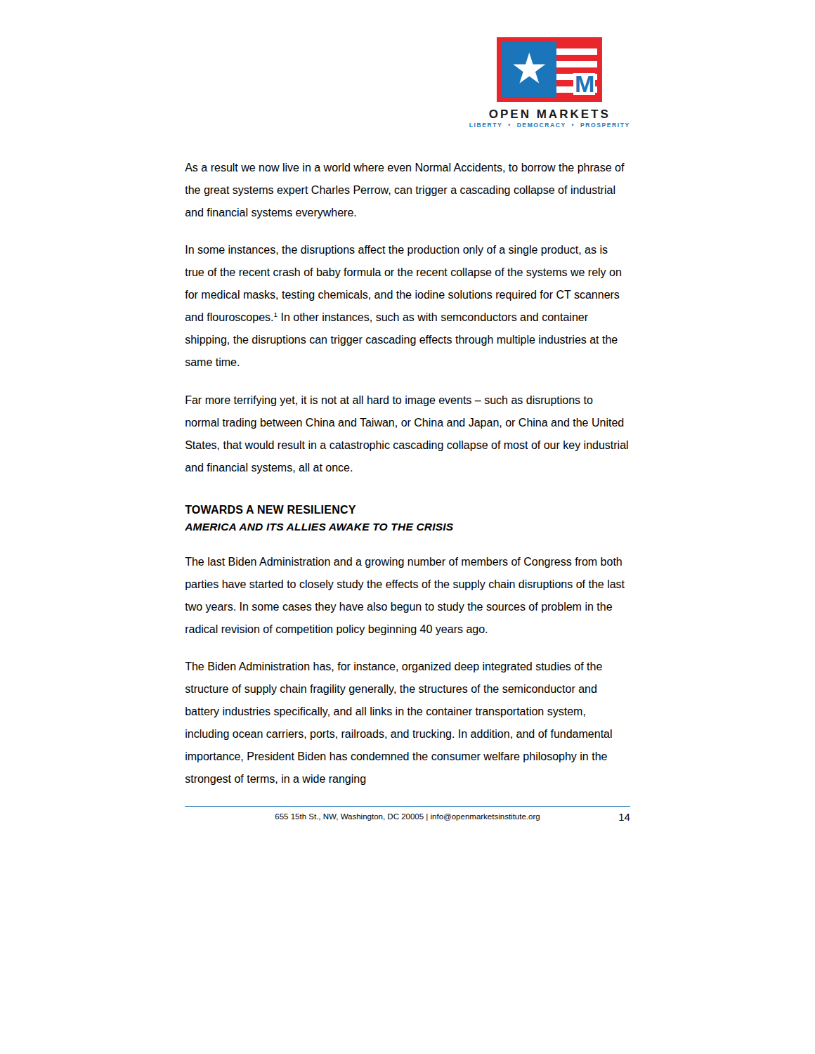M
OPEN MARKETS
LIBERTY • DEMOCRACY • PROSPERITY
As a result we now live in a world where even Normal Accidents, to borrow the phrase of the great systems expert Charles Perrow, can trigger a cascading collapse of industrial and financial systems everywhere.
In some instances, the disruptions affect the production only of a single product, as is true of the recent crash of baby formula or the recent collapse of the systems we rely on for medical masks, testing chemicals, and the iodine solutions required for CT scanners and flouroscopes.1 In other instances, such as with semconductors and container shipping, the disruptions can trigger cascading effects through multiple industries at the same time.
Far more terrifying yet, it is not at all hard to image events – such as disruptions to normal trading between China and Taiwan, or China and Japan, or China and the United States, that would result in a catastrophic cascading collapse of most of our key industrial and financial systems, all at once.
TOWARDS A NEW RESILIENCY
AMERICA AND ITS ALLIES AWAKE TO THE CRISIS
The last Biden Administration and a growing number of members of Congress from both parties have started to closely study the effects of the supply chain disruptions of the last two years. In some cases they have also begun to study the sources of problem in the radical revision of competition policy beginning 40 years ago.
The Biden Administration has, for instance, organized deep integrated studies of the structure of supply chain fragility generally, the structures of the semiconductor and battery industries specifically, and all links in the container transportation system, including ocean carriers, ports, railroads, and trucking. In addition, and of fundamental importance, President Biden has condemned the consumer welfare philosophy in the strongest of terms, in a wide ranging
655 15th St., NW, Washington, DC 20005 | info@openmarketsinstitute.org
14